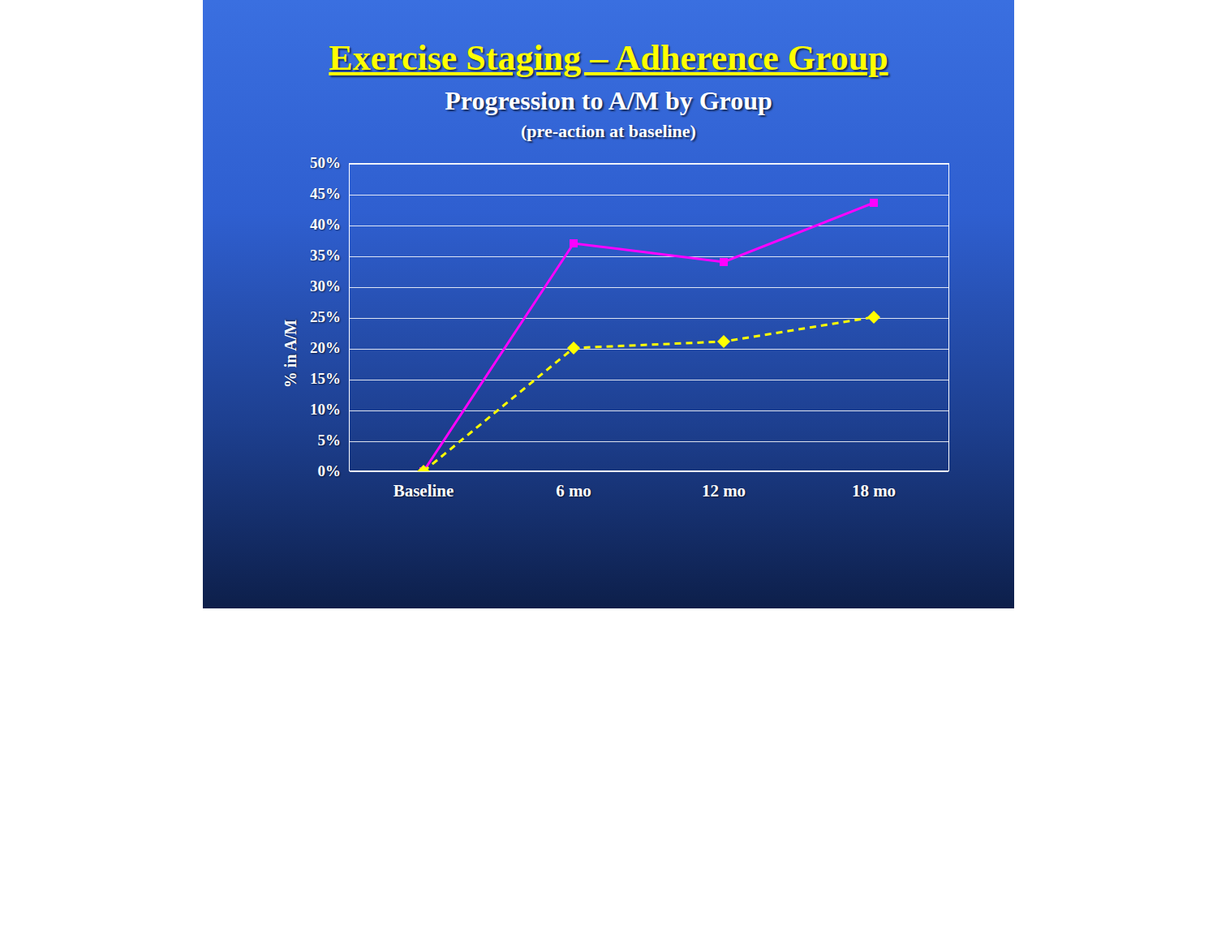Exercise Staging – Adherence Group
Progression to A/M by Group
(pre-action at baseline)
% in A/M
50% 45% 40% 35% 30% 25% 20% 15% 10% 5% 0%
Baseline 6 mo 12 mo 18 mo